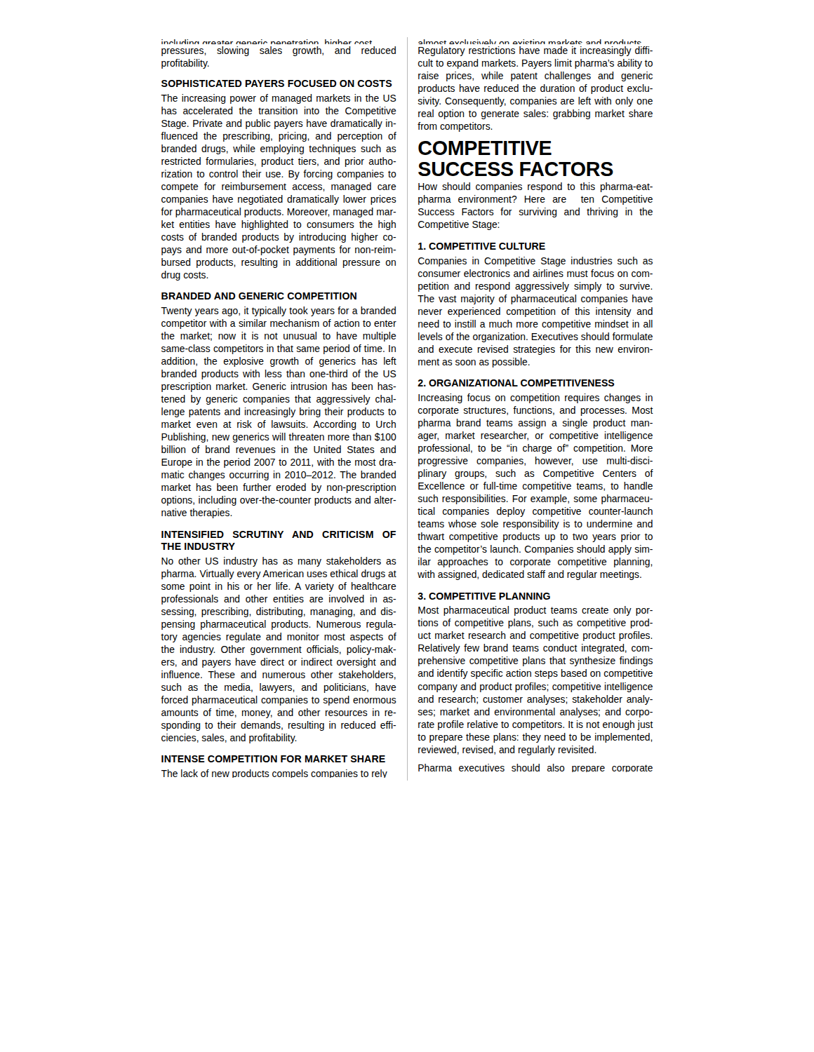including greater generic penetration, higher cost pressures, slowing sales growth, and reduced profitability.
Sophisticated Payers Focused on Costs
The increasing power of managed markets in the US has accelerated the transition into the Competitive Stage. Private and public payers have dramatically influenced the prescribing, pricing, and perception of branded drugs, while employing techniques such as restricted formularies, product tiers, and prior authorization to control their use. By forcing companies to compete for reimbursement access, managed care companies have negotiated dramatically lower prices for pharmaceutical products. Moreover, managed market entities have highlighted to consumers the high costs of branded products by introducing higher co-pays and more out-of-pocket payments for non-reimbursed products, resulting in additional pressure on drug costs.
Branded and Generic Competition
Twenty years ago, it typically took years for a branded competitor with a similar mechanism of action to enter the market; now it is not unusual to have multiple same-class competitors in that same period of time. In addition, the explosive growth of generics has left branded products with less than one-third of the US prescription market. Generic intrusion has been hastened by generic companies that aggressively challenge patents and increasingly bring their products to market even at risk of lawsuits. According to Urch Publishing, new generics will threaten more than $100 billion of brand revenues in the United States and Europe in the period 2007 to 2011, with the most dramatic changes occurring in 2010–2012. The branded market has been further eroded by non-prescription options, including over-the-counter products and alternative therapies.
Intensified Scrutiny and Criticism of the Industry
No other US industry has as many stakeholders as pharma. Virtually every American uses ethical drugs at some point in his or her life. A variety of healthcare professionals and other entities are involved in assessing, prescribing, distributing, managing, and dispensing pharmaceutical products. Numerous regulatory agencies regulate and monitor most aspects of the industry. Other government officials, policy-makers, and payers have direct or indirect oversight and influence. These and numerous other stakeholders, such as the media, lawyers, and politicians, have forced pharmaceutical companies to spend enormous amounts of time, money, and other resources in responding to their demands, resulting in reduced efficiencies, sales, and profitability.
Intense Competition for Market Share
The lack of new products compels companies to rely
almost exclusively on existing markets and products. Regulatory restrictions have made it increasingly difficult to expand markets. Payers limit pharma’s ability to raise prices, while patent challenges and generic products have reduced the duration of product exclusivity. Consequently, companies are left with only one real option to generate sales: grabbing market share from competitors.
Competitive Success Factors
How should companies respond to this pharma-eat-pharma environment? Here are ten Competitive Success Factors for surviving and thriving in the Competitive Stage:
1. Competitive Culture
Companies in Competitive Stage industries such as consumer electronics and airlines must focus on competition and respond aggressively simply to survive. The vast majority of pharmaceutical companies have never experienced competition of this intensity and need to instill a much more competitive mindset in all levels of the organization. Executives should formulate and execute revised strategies for this new environment as soon as possible.
2. Organizational Competitiveness
Increasing focus on competition requires changes in corporate structures, functions, and processes. Most pharma brand teams assign a single product manager, market researcher, or competitive intelligence professional, to be “in charge of” competition. More progressive companies, however, use multi-disciplinary groups, such as Competitive Centers of Excellence or full-time competitive teams, to handle such responsibilities. For example, some pharmaceutical companies deploy competitive counter-launch teams whose sole responsibility is to undermine and thwart competitive products up to two years prior to the competitor’s launch. Companies should apply similar approaches to corporate competitive planning, with assigned, dedicated staff and regular meetings.
3. Competitive Planning
Most pharmaceutical product teams create only portions of competitive plans, such as competitive product market research and competitive product profiles. Relatively few brand teams conduct integrated, comprehensive competitive plans that synthesize findings and identify specific action steps based on competitive company and product profiles; competitive intelligence and research; customer analyses; stakeholder analyses; market and environmental analyses; and corporate profile relative to competitors. It is not enough just to prepare these plans: they need to be implemented, reviewed, revised, and regularly revisited.
Pharma executives should also prepare corporate competitive plans to anticipate and prepare for